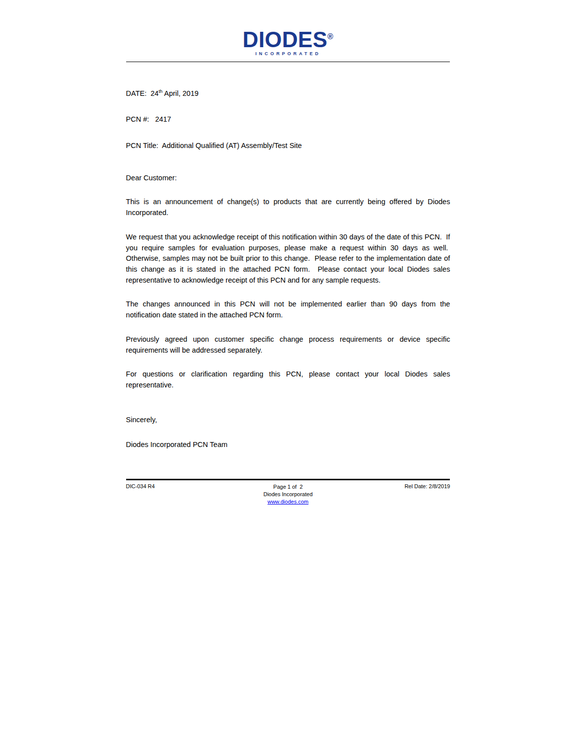DIODES®
INCORPORATED
DATE: 24th April, 2019
PCN #: 2417
PCN Title: Additional Qualified (AT) Assembly/Test Site
Dear Customer:
This is an announcement of change(s) to products that are currently being offered by Diodes Incorporated.
We request that you acknowledge receipt of this notification within 30 days of the date of this PCN. If you require samples for evaluation purposes, please make a request within 30 days as well. Otherwise, samples may not be built prior to this change. Please refer to the implementation date of this change as it is stated in the attached PCN form. Please contact your local Diodes sales representative to acknowledge receipt of this PCN and for any sample requests.
The changes announced in this PCN will not be implemented earlier than 90 days from the notification date stated in the attached PCN form.
Previously agreed upon customer specific change process requirements or device specific requirements will be addressed separately.
For questions or clarification regarding this PCN, please contact your local Diodes sales representative.
Sincerely,
Diodes Incorporated PCN Team
| DIC-034 R4 | Page 1 of 2 Diodes Incorporated www.diodes.com | Rel Date: 2/8/2019 |